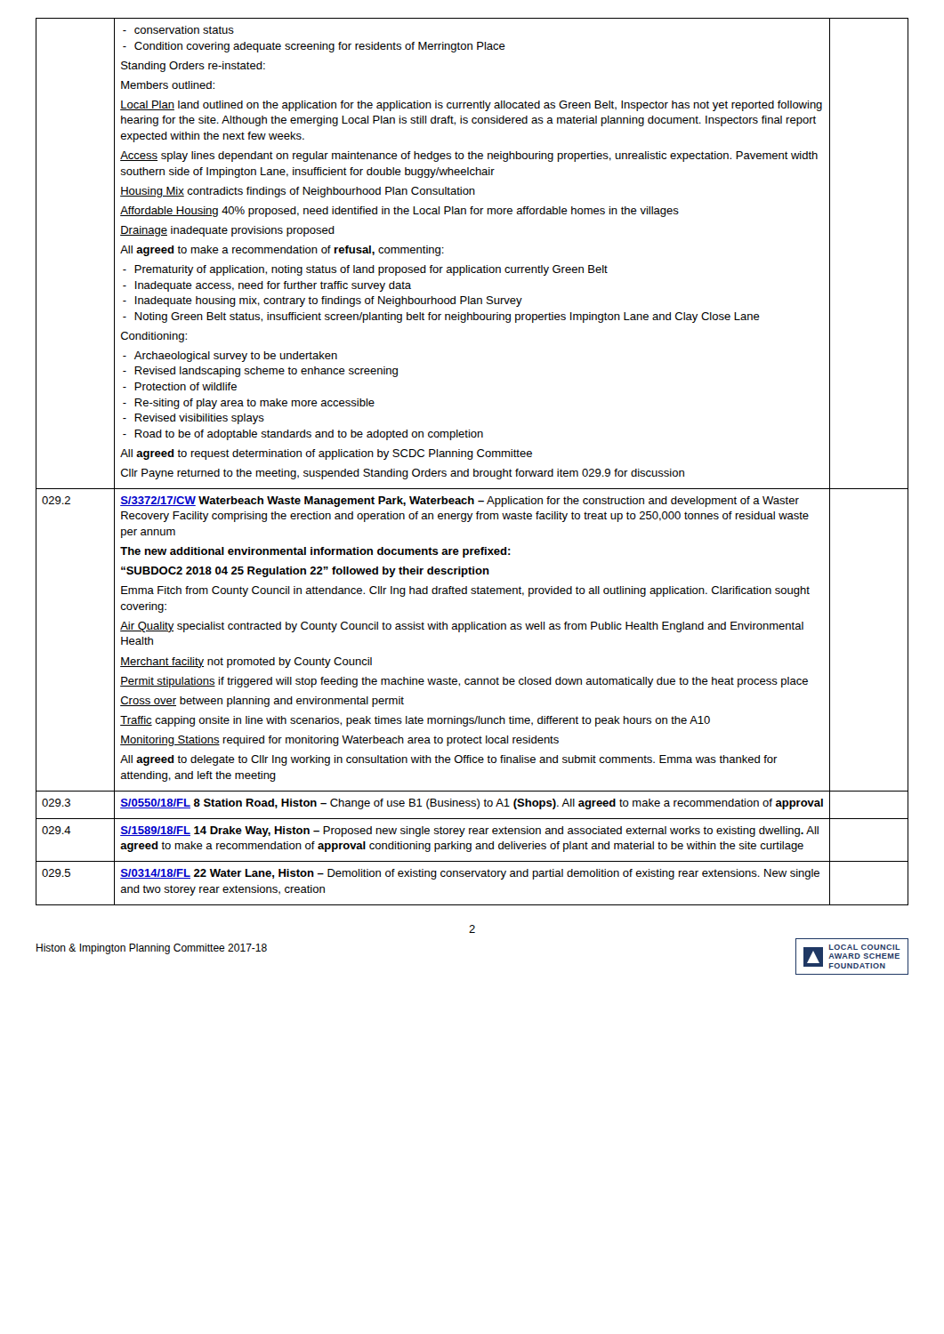| | conservation status Condition covering adequate screening for residents of Merrington Place Standing Orders re-instated: Members outlined: Local Plan land outlined on the application for the application is currently allocated as Green Belt, Inspector has not yet reported following hearing for the site. Although the emerging Local Plan is still draft, is considered as a material planning document. Inspectors final report expected within the next few weeks. Access splay lines dependant on regular maintenance of hedges to the neighbouring properties, unrealistic expectation. Pavement width southern side of Impington Lane, insufficient for double buggy/wheelchair Housing Mix contradicts findings of Neighbourhood Plan Consultation Affordable Housing 40% proposed, need identified in the Local Plan for more affordable homes in the villages Drainage inadequate provisions proposed All agreed to make a recommendation of refusal, commenting: Prematurity of application, noting status of land proposed for application currently Green Belt Inadequate access, need for further traffic survey data Inadequate housing mix, contrary to findings of Neighbourhood Plan Survey Noting Green Belt status, insufficient screen/planting belt for neighbouring properties Impington Lane and Clay Close Lane Conditioning: Archaeological survey to be undertaken Revised landscaping scheme to enhance screening Protection of wildlife Re-siting of play area to make more accessible Revised visibilities splays Road to be of adoptable standards and to be adopted on completion All agreed to request determination of application by SCDC Planning Committee Cllr Payne returned to the meeting, suspended Standing Orders and brought forward item 029.9 for discussion | |
| 029.2 | S/3372/17/CW Waterbeach Waste Management Park, Waterbeach – Application for the construction and development of a Waster Recovery Facility comprising the erection and operation of an energy from waste facility to treat up to 250,000 tonnes of residual waste per annum The new additional environmental information documents are prefixed: “SUBDOC2 2018 04 25 Regulation 22” followed by their description Emma Fitch from County Council in attendance. Cllr Ing had drafted statement, provided to all outlining application. Clarification sought covering: Air Quality specialist contracted by County Council to assist with application as well as from Public Health England and Environmental Health Merchant facility not promoted by County Council Permit stipulations if triggered will stop feeding the machine waste, cannot be closed down automatically due to the heat process place Cross over between planning and environmental permit Traffic capping onsite in line with scenarios, peak times late mornings/lunch time, different to peak hours on the A10 Monitoring Stations required for monitoring Waterbeach area to protect local residents All agreed to delegate to Cllr Ing working in consultation with the Office to finalise and submit comments. Emma was thanked for attending, and left the meeting | |
| 029.3 | S/0550/18/FL 8 Station Road, Histon – Change of use B1 (Business) to A1 (Shops) . All agreed to make a recommendation of approval | |
| 029.4 | S/1589/18/FL 14 Drake Way, Histon – Proposed new single storey rear extension and associated external works to existing dwelling . All agreed to make a recommendation of approval conditioning parking and deliveries of plant and material to be within the site curtilage | |
| 029.5 | S/0314/18/FL 22 Water Lane, Histon – Demolition of existing conservatory and partial demolition of existing rear extensions. New single and two storey rear extensions, creation | |
2
Histon & Impington Planning Committee 2017-18
LOCAL COUNCIL
AWARD SCHEME
FOUNDATION